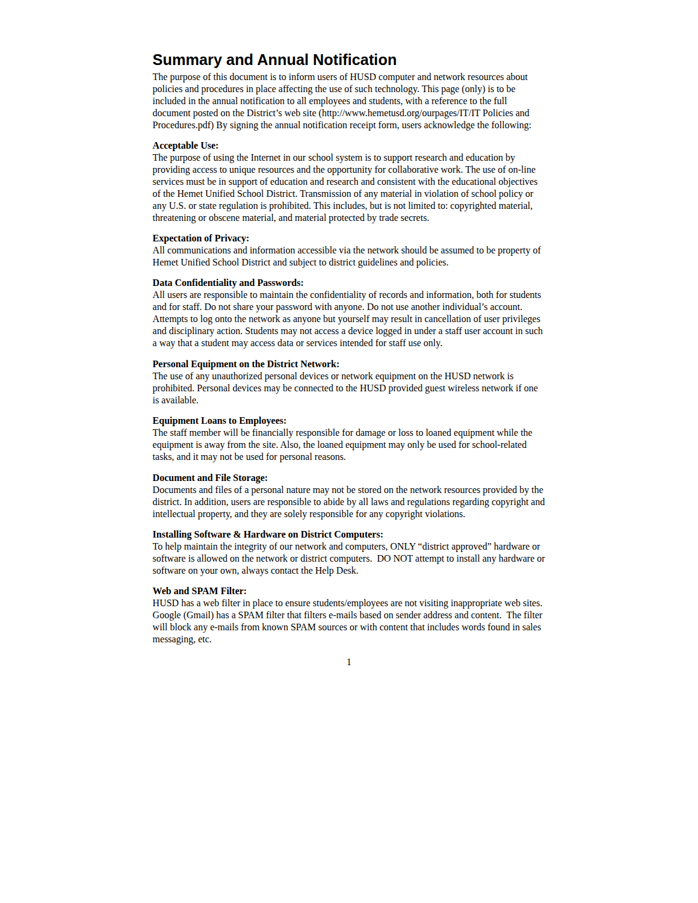Summary and Annual Notification
The purpose of this document is to inform users of HUSD computer and network resources about policies and procedures in place affecting the use of such technology. This page (only) is to be included in the annual notification to all employees and students, with a reference to the full document posted on the District’s web site (http://www.hemetusd.org/ourpages/IT/IT Policies and Procedures.pdf) By signing the annual notification receipt form, users acknowledge the following:
Acceptable Use:
The purpose of using the Internet in our school system is to support research and education by providing access to unique resources and the opportunity for collaborative work. The use of on-line services must be in support of education and research and consistent with the educational objectives of the Hemet Unified School District. Transmission of any material in violation of school policy or any U.S. or state regulation is prohibited. This includes, but is not limited to: copyrighted material, threatening or obscene material, and material protected by trade secrets.
Expectation of Privacy:
All communications and information accessible via the network should be assumed to be property of Hemet Unified School District and subject to district guidelines and policies.
Data Confidentiality and Passwords:
All users are responsible to maintain the confidentiality of records and information, both for students and for staff. Do not share your password with anyone. Do not use another individual’s account. Attempts to log onto the network as anyone but yourself may result in cancellation of user privileges and disciplinary action. Students may not access a device logged in under a staff user account in such a way that a student may access data or services intended for staff use only.
Personal Equipment on the District Network:
The use of any unauthorized personal devices or network equipment on the HUSD network is prohibited. Personal devices may be connected to the HUSD provided guest wireless network if one is available.
Equipment Loans to Employees:
The staff member will be financially responsible for damage or loss to loaned equipment while the equipment is away from the site. Also, the loaned equipment may only be used for school-related tasks, and it may not be used for personal reasons.
Document and File Storage:
Documents and files of a personal nature may not be stored on the network resources provided by the district. In addition, users are responsible to abide by all laws and regulations regarding copyright and intellectual property, and they are solely responsible for any copyright violations.
Installing Software & Hardware on District Computers:
To help maintain the integrity of our network and computers, ONLY “district approved” hardware or software is allowed on the network or district computers. DO NOT attempt to install any hardware or software on your own, always contact the Help Desk.
Web and SPAM Filter:
HUSD has a web filter in place to ensure students/employees are not visiting inappropriate web sites. Google (Gmail) has a SPAM filter that filters e-mails based on sender address and content. The filter will block any e-mails from known SPAM sources or with content that includes words found in sales messaging, etc.
1